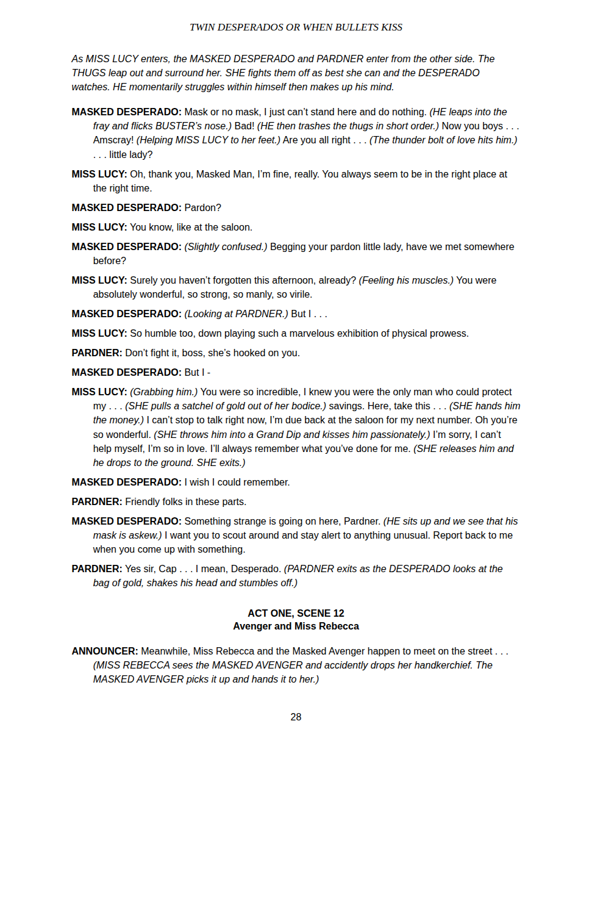TWIN DESPERADOS OR WHEN BULLETS KISS
As MISS LUCY enters, the MASKED DESPERADO and PARDNER enter from the other side. The THUGS leap out and surround her. SHE fights them off as best she can and the DESPERADO watches. HE momentarily struggles within himself then makes up his mind.
MASKED DESPERADO: Mask or no mask, I just can’t stand here and do nothing. (HE leaps into the fray and flicks BUSTER’s nose.) Bad! (HE then trashes the thugs in short order.) Now you boys . . . Amscray! (Helping MISS LUCY to her feet.) Are you all right . . . (The thunder bolt of love hits him.) . . . little lady?
MISS LUCY: Oh, thank you, Masked Man, I’m fine, really. You always seem to be in the right place at the right time.
MASKED DESPERADO: Pardon?
MISS LUCY: You know, like at the saloon.
MASKED DESPERADO: (Slightly confused.) Begging your pardon little lady, have we met somewhere before?
MISS LUCY: Surely you haven’t forgotten this afternoon, already? (Feeling his muscles.) You were absolutely wonderful, so strong, so manly, so virile.
MASKED DESPERADO: (Looking at PARDNER.) But I . . .
MISS LUCY: So humble too, down playing such a marvelous exhibition of physical prowess.
PARDNER: Don’t fight it, boss, she’s hooked on you.
MASKED DESPERADO: But I -
MISS LUCY: (Grabbing him.) You were so incredible, I knew you were the only man who could protect my . . . (SHE pulls a satchel of gold out of her bodice.) savings. Here, take this . . . (SHE hands him the money.) I can’t stop to talk right now, I’m due back at the saloon for my next number. Oh you’re so wonderful. (SHE throws him into a Grand Dip and kisses him passionately.) I’m sorry, I can’t help myself, I’m so in love. I’ll always remember what you’ve done for me. (SHE releases him and he drops to the ground. SHE exits.)
MASKED DESPERADO: I wish I could remember.
PARDNER: Friendly folks in these parts.
MASKED DESPERADO: Something strange is going on here, Pardner. (HE sits up and we see that his mask is askew.) I want you to scout around and stay alert to anything unusual. Report back to me when you come up with something.
PARDNER: Yes sir, Cap . . . I mean, Desperado. (PARDNER exits as the DESPERADO looks at the bag of gold, shakes his head and stumbles off.)
ACT ONE, SCENE 12
Avenger and Miss Rebecca
ANNOUNCER: Meanwhile, Miss Rebecca and the Masked Avenger happen to meet on the street . . . (MISS REBECCA sees the MASKED AVENGER and accidently drops her handkerchief. The MASKED AVENGER picks it up and hands it to her.)
28